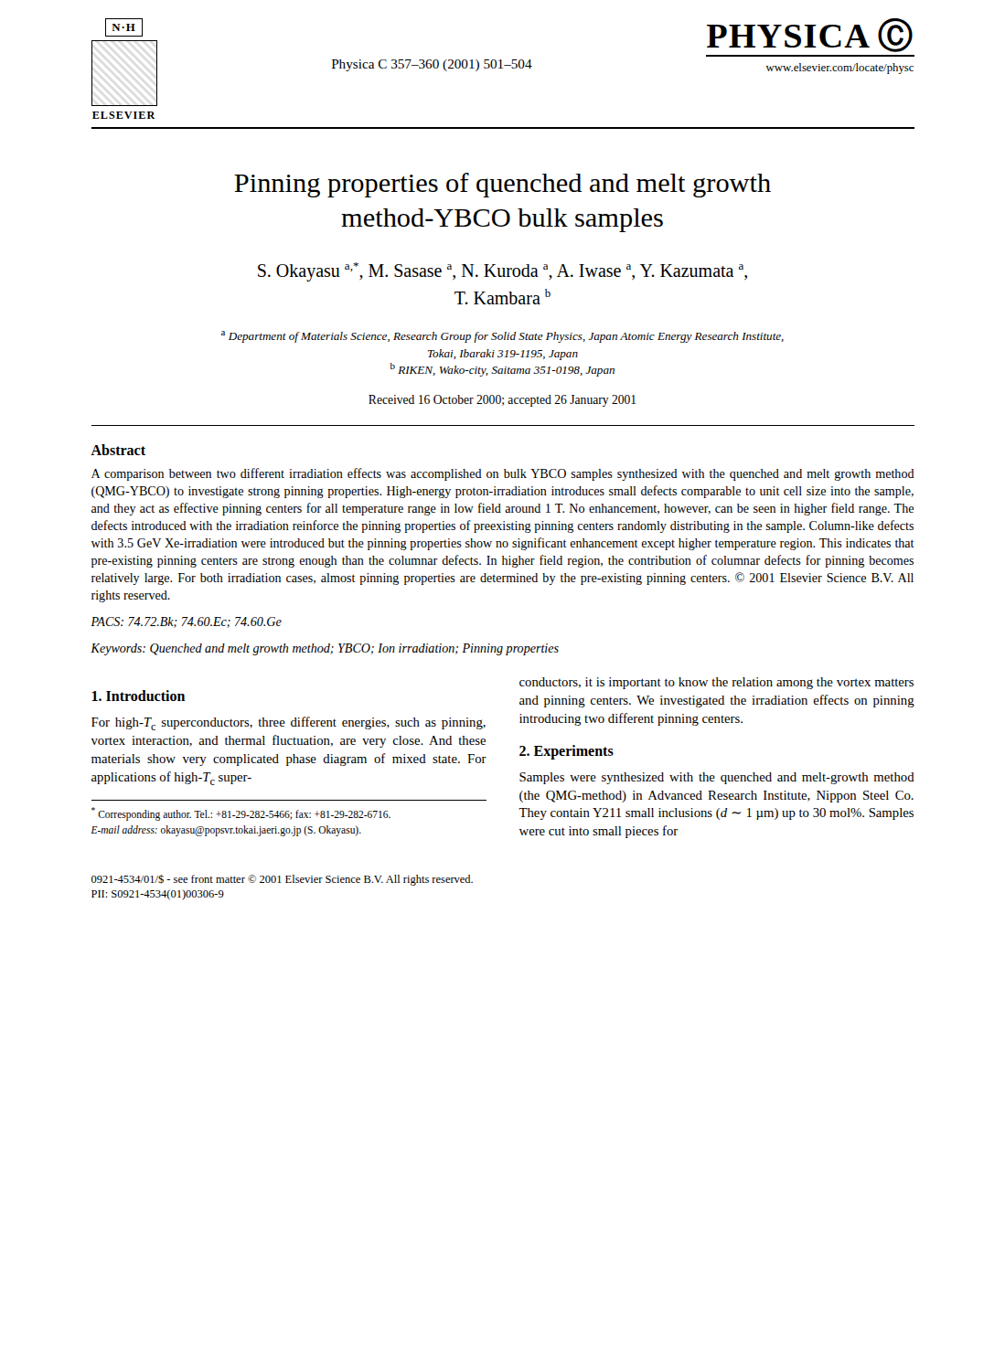N·H
ELSEVIER
Physica C 357–360 (2001) 501–504
PHYSICA Ⓒ
www.elsevier.com/locate/physc
Pinning properties of quenched and melt growth
method-YBCO bulk samples
S. Okayasu a,*, M. Sasase a, N. Kuroda a, A. Iwase a, Y. Kazumata a,
T. Kambara b
a Department of Materials Science, Research Group for Solid State Physics, Japan Atomic Energy Research Institute,
Tokai, Ibaraki 319-1195, Japan
b RIKEN, Wako-city, Saitama 351-0198, Japan
Received 16 October 2000; accepted 26 January 2001
Abstract
A comparison between two different irradiation effects was accomplished on bulk YBCO samples synthesized with the quenched and melt growth method (QMG-YBCO) to investigate strong pinning properties. High-energy proton-irradiation introduces small defects comparable to unit cell size into the sample, and they act as effective pinning centers for all temperature range in low field around 1 T. No enhancement, however, can be seen in higher field range. The defects introduced with the irradiation reinforce the pinning properties of preexisting pinning centers randomly distributing in the sample. Column-like defects with 3.5 GeV Xe-irradiation were introduced but the pinning properties show no significant enhancement except higher temperature region. This indicates that pre-existing pinning centers are strong enough than the columnar defects. In higher field region, the contribution of columnar defects for pinning becomes relatively large. For both irradiation cases, almost pinning properties are determined by the pre-existing pinning centers. © 2001 Elsevier Science B.V. All rights reserved.
PACS: 74.72.Bk; 74.60.Ec; 74.60.Ge
Keywords: Quenched and melt growth method; YBCO; Ion irradiation; Pinning properties
1. Introduction
For high-Tc superconductors, three different energies, such as pinning, vortex interaction, and thermal fluctuation, are very close. And these materials show very complicated phase diagram of mixed state. For applications of high-Tc super-
* Corresponding author. Tel.: +81-29-282-5466; fax: +81-29-282-6716.
E-mail address: okayasu@popsvr.tokai.jaeri.go.jp (S. Okayasu).
conductors, it is important to know the relation among the vortex matters and pinning centers. We investigated the irradiation effects on pinning introducing two different pinning centers.
2. Experiments
Samples were synthesized with the quenched and melt-growth method (the QMG-method) in Advanced Research Institute, Nippon Steel Co. They contain Y211 small inclusions (d ∼ 1 µm) up to 30 mol%. Samples were cut into small pieces for
0921-4534/01/$ - see front matter © 2001 Elsevier Science B.V. All rights reserved.
PII: S0921-4534(01)00306-9